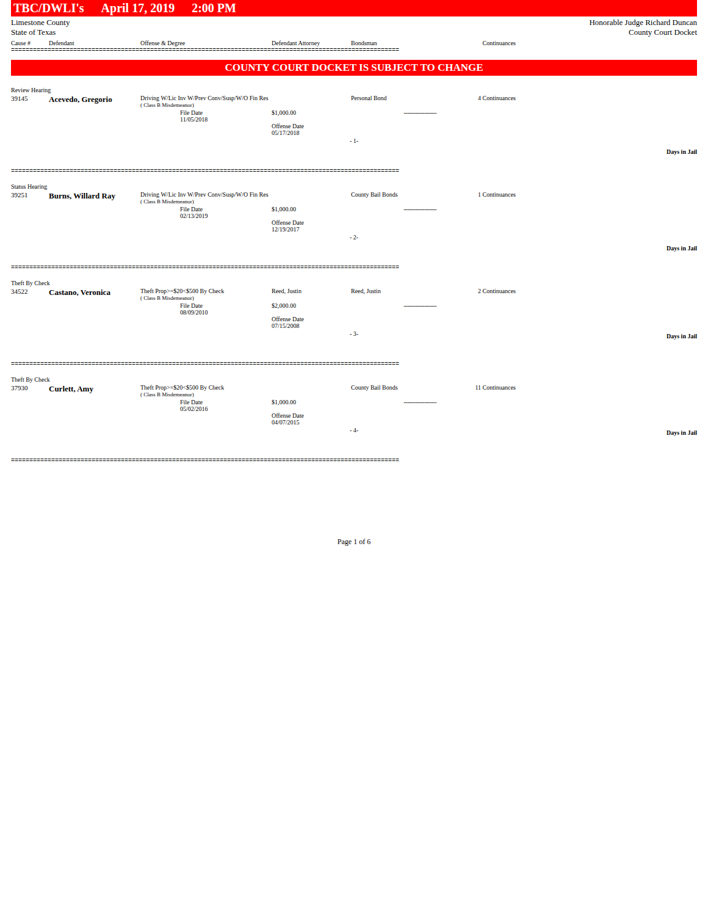TBC/DWLI's April 17, 2019 2:00 PM
Limestone County
State of Texas
Honorable Judge Richard Duncan
County Court Docket
Cause #
Defendant
Offense & Degree
Defendant Attorney
Bondsman
Continuances
==========================================================================================================
COUNTY COURT DOCKET IS SUBJECT TO CHANGE
Review Hearing
39145
Acevedo, Gregorio
Driving W/Lic Inv W/Prev Conv/Susp/W/O Fin Res
( Class B Misdemeanor)
Personal Bond
4 Continuances
File Date
11/05/2018
$1,000.00
-------------------
Days in Jail
Offense Date
05/17/2018
- 1-
==========================================================================================================
Status Hearing
39251
Burns, Willard Ray
Driving W/Lic Inv W/Prev Conv/Susp/W/O Fin Res
( Class B Misdemeanor)
County Bail Bonds
1 Continuances
File Date
02/13/2019
$1,000.00
-------------------
Days in Jail
Offense Date
12/19/2017
- 2-
==========================================================================================================
Theft By Check
34522
Castano, Veronica
Theft Prop>=$20<$500 By Check
( Class B Misdemeanor)
Reed, Justin
Reed, Justin
2 Continuances
File Date
08/09/2010
$2,000.00
-------------------
Days in Jail
Offense Date
07/15/2008
- 3-
==========================================================================================================
Theft By Check
37930
Curlett, Amy
Theft Prop>=$20<$500 By Check
( Class B Misdemeanor)
County Bail Bonds
11 Continuances
File Date
05/02/2016
$1,000.00
-------------------
Days in Jail
Offense Date
04/07/2015
- 4-
==========================================================================================================
Page 1 of 6